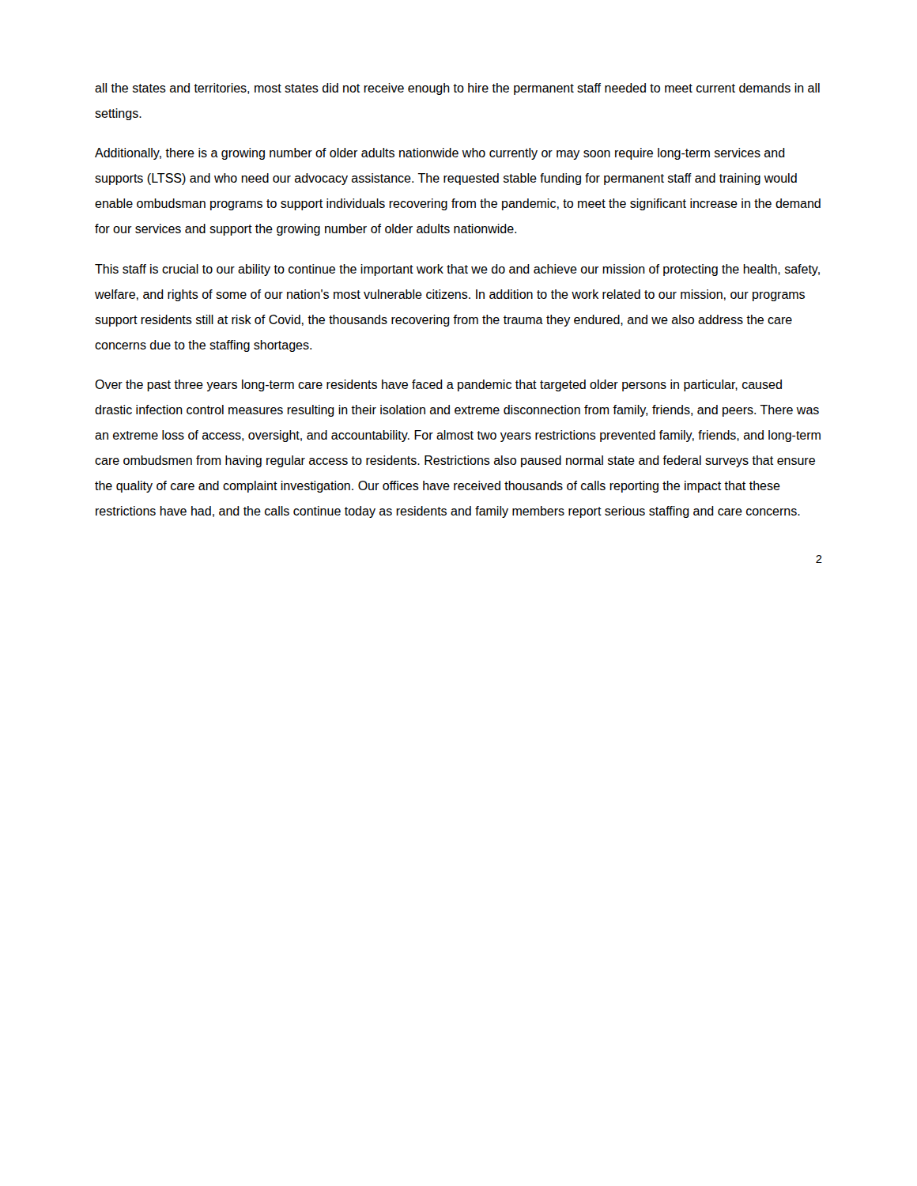all the states and territories, most states did not receive enough to hire the permanent staff needed to meet current demands in all settings.
Additionally, there is a growing number of older adults nationwide who currently or may soon require long-term services and supports (LTSS) and who need our advocacy assistance. The requested stable funding for permanent staff and training would enable ombudsman programs to support individuals recovering from the pandemic, to meet the significant increase in the demand for our services and support the growing number of older adults nationwide.
This staff is crucial to our ability to continue the important work that we do and achieve our mission of protecting the health, safety, welfare, and rights of some of our nation's most vulnerable citizens. In addition to the work related to our mission, our programs support residents still at risk of Covid, the thousands recovering from the trauma they endured, and we also address the care concerns due to the staffing shortages.
Over the past three years long-term care residents have faced a pandemic that targeted older persons in particular, caused drastic infection control measures resulting in their isolation and extreme disconnection from family, friends, and peers. There was an extreme loss of access, oversight, and accountability. For almost two years restrictions prevented family, friends, and long-term care ombudsmen from having regular access to residents. Restrictions also paused normal state and federal surveys that ensure the quality of care and complaint investigation. Our offices have received thousands of calls reporting the impact that these restrictions have had, and the calls continue today as residents and family members report serious staffing and care concerns.
2